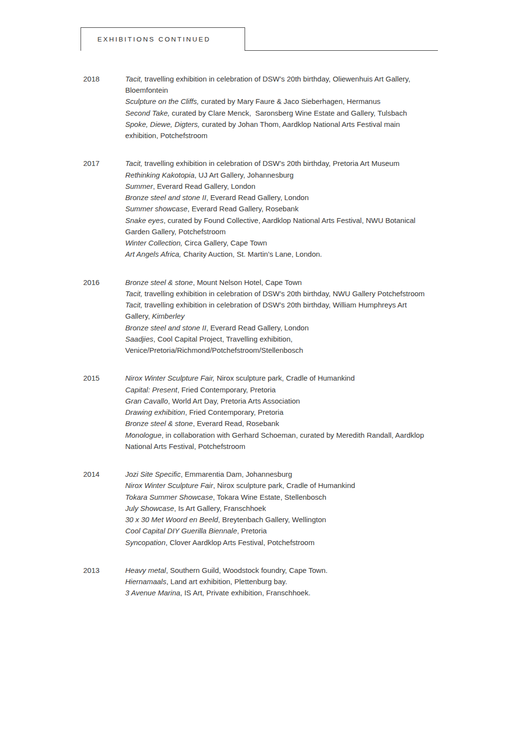Exhibitions Continued
2018
Tacit, travelling exhibition in celebration of DSW’s 20th birthday, Oliewenhuis Art Gallery, Bloemfontein
Sculpture on the Cliffs, curated by Mary Faure & Jaco Sieberhagen, Hermanus
Second Take, curated by Clare Menck, Saronsberg Wine Estate and Gallery, Tulsbach
Spoke, Diewe, Digters, curated by Johan Thom, Aardklop National Arts Festival main exhibition, Potchefstroom
2017
Tacit, travelling exhibition in celebration of DSW’s 20th birthday, Pretoria Art Museum
Rethinking Kakotopia, UJ Art Gallery, Johannesburg
Summer, Everard Read Gallery, London
Bronze steel and stone II, Everard Read Gallery, London
Summer showcase, Everard Read Gallery, Rosebank
Snake eyes, curated by Found Collective, Aardklop National Arts Festival, NWU Botanical Garden Gallery, Potchefstroom
Winter Collection, Circa Gallery, Cape Town
Art Angels Africa, Charity Auction, St. Martin’s Lane, London.
2016
Bronze steel & stone, Mount Nelson Hotel, Cape Town
Tacit, travelling exhibition in celebration of DSW’s 20th birthday, NWU Gallery Potchefstroom
Tacit, travelling exhibition in celebration of DSW’s 20th birthday, William Humphreys Art Gallery, Kimberley
Bronze steel and stone II, Everard Read Gallery, London
Saadjies, Cool Capital Project, Travelling exhibition, Venice/Pretoria/Richmond/Potchefstroom/Stellenbosch
2015
Nirox Winter Sculpture Fair, Nirox sculpture park, Cradle of Humankind
Capital: Present, Fried Contemporary, Pretoria
Gran Cavallo, World Art Day, Pretoria Arts Association
Drawing exhibition, Fried Contemporary, Pretoria
Bronze steel & stone, Everard Read, Rosebank
Monologue, in collaboration with Gerhard Schoeman, curated by Meredith Randall, Aardklop National Arts Festival, Potchefstroom
2014
Jozi Site Specific, Emmarentia Dam, Johannesburg
Nirox Winter Sculpture Fair, Nirox sculpture park, Cradle of Humankind
Tokara Summer Showcase, Tokara Wine Estate, Stellenbosch
July Showcase, Is Art Gallery, Franschhoek
30 x 30 Met Woord en Beeld, Breytenbach Gallery, Wellington
Cool Capital DIY Guerilla Biennale, Pretoria
Syncopation, Clover Aardklop Arts Festival, Potchefstroom
2013
Heavy metal, Southern Guild, Woodstock foundry, Cape Town.
Hiernamaals, Land art exhibition, Plettenburg bay.
3 Avenue Marina, IS Art, Private exhibition, Franschhoek.